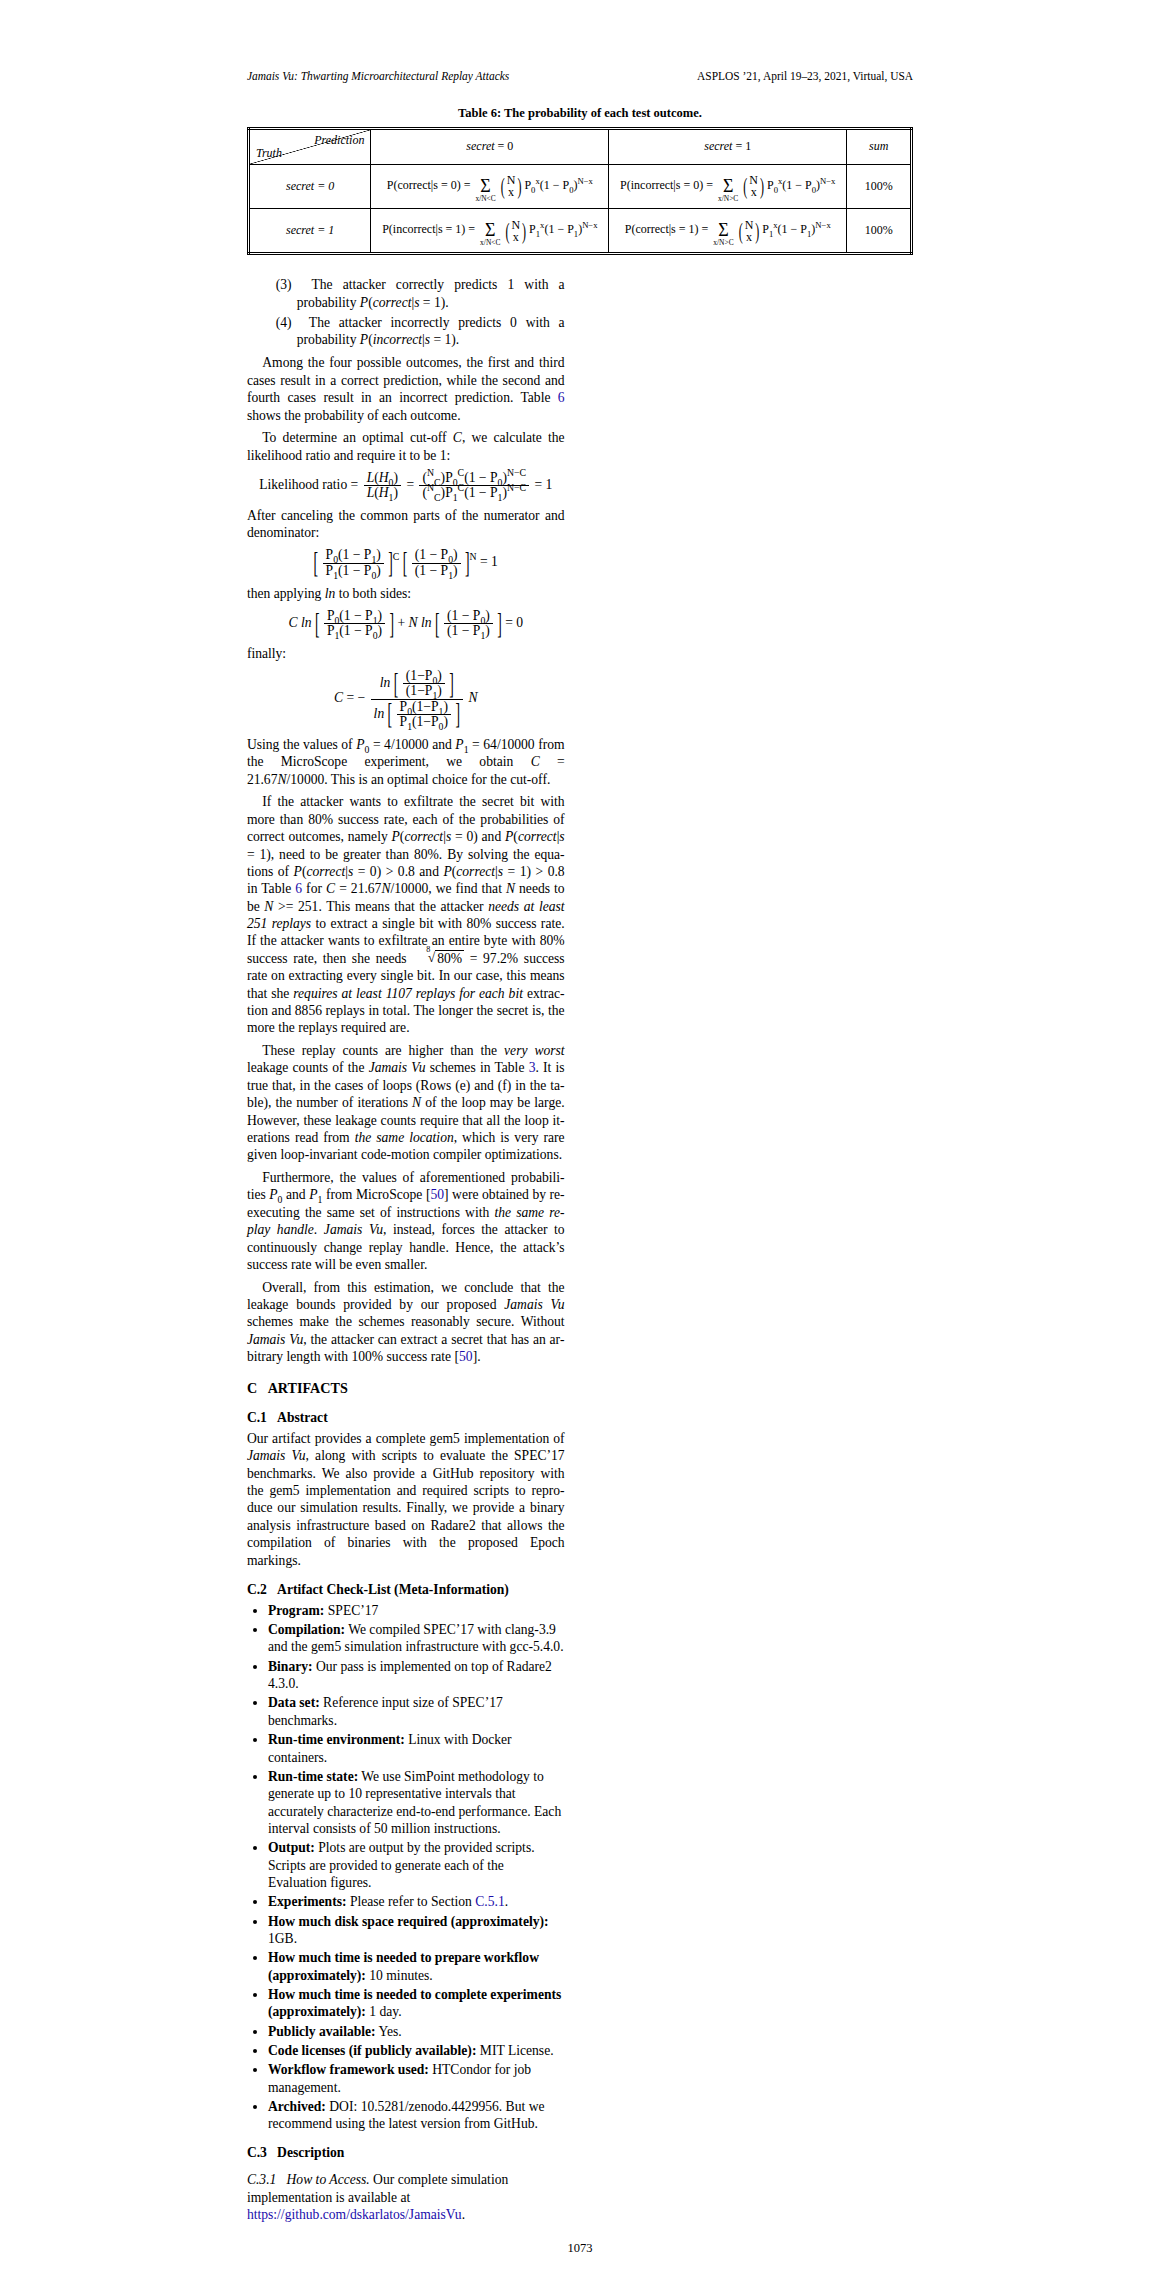Jamais Vu: Thwarting Microarchitectural Replay Attacks
ASPLOS ’21, April 19–23, 2021, Virtual, USA
Table 6: The probability of each test outcome.
| Prediction Truth | secret = 0 | secret = 1 | sum |
| secret = 0 | P(correct/s = 0) = Σ x/N<C N x P 0 x (1 − P 0 ) N−x | P(incorrect/s = 0) = Σ x/N>C N x P 0 x (1 − P 0 ) N−x | 100% |
| secret = 1 | P(incorrect/s = 1) = Σ x/N<C N x P 1 x (1 − P 1 ) N−x | P(correct/s = 1) = Σ x/N>C N x P 1 x (1 − P 1 ) N−x | 100% |
(3) The attacker correctly predicts 1 with a probability P(correct|s = 1).
(4) The attacker incorrectly predicts 0 with a probability P(incorrect|s = 1).
Among the four possible outcomes, the first and third cases result in a correct prediction, while the second and fourth cases result in an incorrect prediction. Table 6 shows the probability of each outcome.
To determine an optimal cut-off C, we calculate the likelihood ratio and require it to be 1:
Likelihood ratio = L(H0) L(H1) = (NC)P0C(1 − P0)N−C (NC)P1C(1 − P1)N−C = 1
After canceling the common parts of the numerator and denominator:
P0(1 − P1) P1(1 − P0) C (1 − P0) (1 − P1) N = 1
then applying ln to both sides:
C ln P0(1 − P1) P1(1 − P0) + N ln (1 − P0) (1 − P1) = 0
finally:
C = − ln (1−P0) (1−P1) ln P0(1−P1) P1(1−P0) N
Using the values of P0 = 4/10000 and P1 = 64/10000 from the MicroScope experiment, we obtain C = 21.67N/10000. This is an optimal choice for the cut-off.
If the attacker wants to exfiltrate the secret bit with more than 80% success rate, each of the probabilities of correct outcomes, namely P(correct|s = 0) and P(correct|s = 1), need to be greater than 80%. By solving the equations of P(correct|s = 0) > 0.8 and P(correct|s = 1) > 0.8 in Table 6 for C = 21.67N/10000, we find that N needs to be N >= 251. This means that the attacker needs at least 251 replays to extract a single bit with 80% success rate. If the attacker wants to exfiltrate an entire byte with 80% success rate, then she needs 880% = 97.2% success rate on extracting every single bit. In our case, this means that she requires at least 1107 replays for each bit extraction and 8856 replays in total. The longer the secret is, the more the replays required are.
These replay counts are higher than the very worst leakage counts of the Jamais Vu schemes in Table 3. It is true that, in the cases of loops (Rows (e) and (f) in the table), the number of iterations N of the loop may be large. However, these leakage counts require that all the loop iterations read from the same location, which is very rare given loop-invariant code-motion compiler optimizations.
Furthermore, the values of aforementioned probabilities P0 and P1 from MicroScope [50] were obtained by re-executing the same set of instructions with the same replay handle. Jamais Vu, instead, forces the attacker to continuously change replay handle. Hence, the attack’s success rate will be even smaller.
Overall, from this estimation, we conclude that the leakage bounds provided by our proposed Jamais Vu schemes make the schemes reasonably secure. Without Jamais Vu, the attacker can extract a secret that has an arbitrary length with 100% success rate [50].
C ARTIFACTS
C.1 Abstract
Our artifact provides a complete gem5 implementation of Jamais Vu, along with scripts to evaluate the SPEC’17 benchmarks. We also provide a GitHub repository with the gem5 implementation and required scripts to reproduce our simulation results. Finally, we provide a binary analysis infrastructure based on Radare2 that allows the compilation of binaries with the proposed Epoch markings.
C.2 Artifact Check-List (Meta-Information)
Program: SPEC’17
Compilation: We compiled SPEC’17 with clang-3.9 and the gem5 simulation infrastructure with gcc-5.4.0.
Binary: Our pass is implemented on top of Radare2 4.3.0.
Data set: Reference input size of SPEC’17 benchmarks.
Run-time environment: Linux with Docker containers.
Run-time state: We use SimPoint methodology to generate up to 10 representative intervals that accurately characterize end-to-end performance. Each interval consists of 50 million instructions.
Output: Plots are output by the provided scripts. Scripts are provided to generate each of the Evaluation figures.
Experiments: Please refer to Section C.5.1.
How much disk space required (approximately): 1GB.
How much time is needed to prepare workflow (approximately): 10 minutes.
How much time is needed to complete experiments (approximately): 1 day.
Publicly available: Yes.
Code licenses (if publicly available): MIT License.
Workflow framework used: HTCondor for job management.
Archived: DOI: 10.5281/zenodo.4429956. But we recommend using the latest version from GitHub.
C.3 Description
C.3.1 How to Access.
Our complete simulation implementation is available at https://github.com/dskarlatos/JamaisVu.
1073